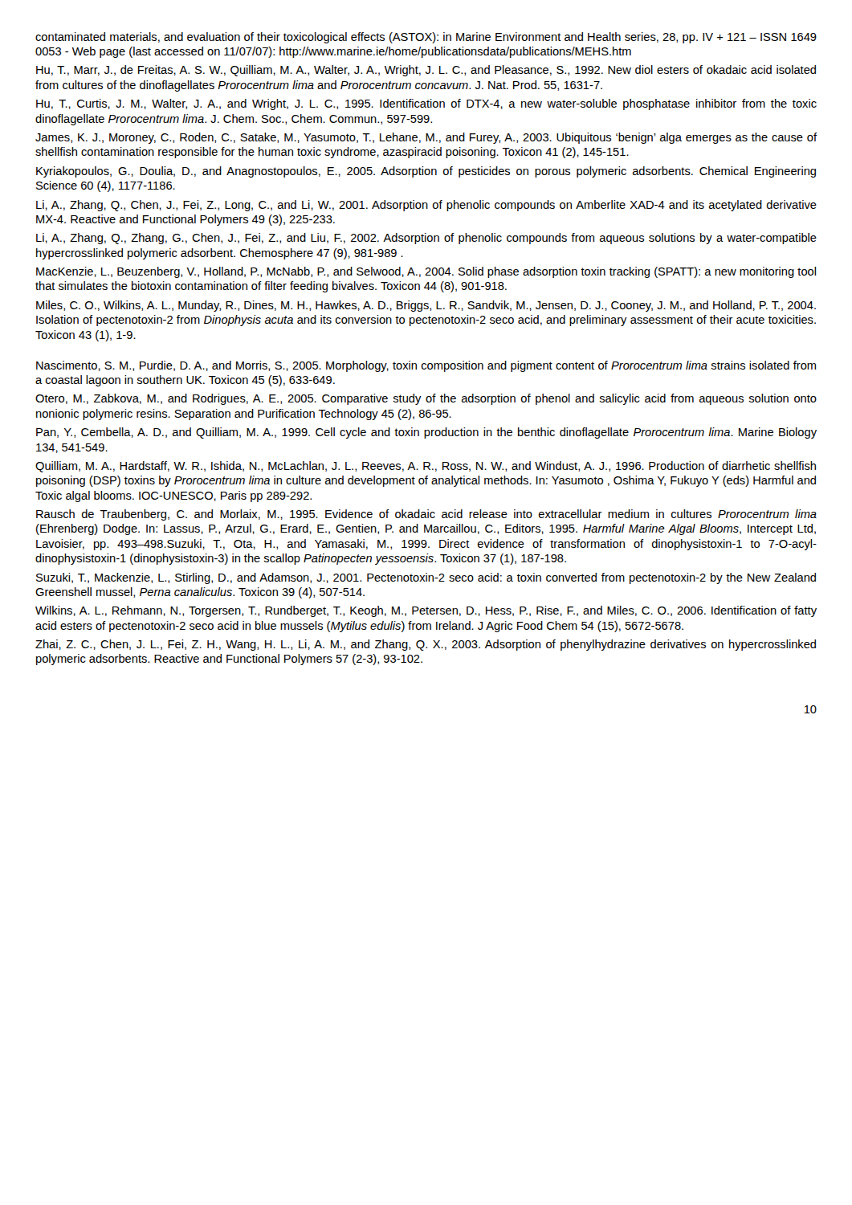contaminated materials, and evaluation of their toxicological effects (ASTOX): in Marine Environment and Health series, 28, pp. IV + 121 – ISSN 1649 0053 - Web page (last accessed on 11/07/07): http://www.marine.ie/home/publicationsdata/publications/MEHS.htm
Hu, T., Marr, J., de Freitas, A. S. W., Quilliam, M. A., Walter, J. A., Wright, J. L. C., and Pleasance, S., 1992. New diol esters of okadaic acid isolated from cultures of the dinoflagellates Prorocentrum lima and Prorocentrum concavum. J. Nat. Prod. 55, 1631-7.
Hu, T., Curtis, J. M., Walter, J. A., and Wright, J. L. C., 1995. Identification of DTX-4, a new water-soluble phosphatase inhibitor from the toxic dinoflagellate Prorocentrum lima. J. Chem. Soc., Chem. Commun., 597-599.
James, K. J., Moroney, C., Roden, C., Satake, M., Yasumoto, T., Lehane, M., and Furey, A., 2003. Ubiquitous ‘benign’ alga emerges as the cause of shellfish contamination responsible for the human toxic syndrome, azaspiracid poisoning. Toxicon 41 (2), 145-151.
Kyriakopoulos, G., Doulia, D., and Anagnostopoulos, E., 2005. Adsorption of pesticides on porous polymeric adsorbents. Chemical Engineering Science 60 (4), 1177-1186.
Li, A., Zhang, Q., Chen, J., Fei, Z., Long, C., and Li, W., 2001. Adsorption of phenolic compounds on Amberlite XAD-4 and its acetylated derivative MX-4. Reactive and Functional Polymers 49 (3), 225-233.
Li, A., Zhang, Q., Zhang, G., Chen, J., Fei, Z., and Liu, F., 2002. Adsorption of phenolic compounds from aqueous solutions by a water-compatible hypercrosslinked polymeric adsorbent. Chemosphere 47 (9), 981-989 .
MacKenzie, L., Beuzenberg, V., Holland, P., McNabb, P., and Selwood, A., 2004. Solid phase adsorption toxin tracking (SPATT): a new monitoring tool that simulates the biotoxin contamination of filter feeding bivalves. Toxicon 44 (8), 901-918.
Miles, C. O., Wilkins, A. L., Munday, R., Dines, M. H., Hawkes, A. D., Briggs, L. R., Sandvik, M., Jensen, D. J., Cooney, J. M., and Holland, P. T., 2004. Isolation of pectenotoxin-2 from Dinophysis acuta and its conversion to pectenotoxin-2 seco acid, and preliminary assessment of their acute toxicities. Toxicon 43 (1), 1-9.
Nascimento, S. M., Purdie, D. A., and Morris, S., 2005. Morphology, toxin composition and pigment content of Prorocentrum lima strains isolated from a coastal lagoon in southern UK. Toxicon 45 (5), 633-649.
Otero, M., Zabkova, M., and Rodrigues, A. E., 2005. Comparative study of the adsorption of phenol and salicylic acid from aqueous solution onto nonionic polymeric resins. Separation and Purification Technology 45 (2), 86-95.
Pan, Y., Cembella, A. D., and Quilliam, M. A., 1999. Cell cycle and toxin production in the benthic dinoflagellate Prorocentrum lima. Marine Biology 134, 541-549.
Quilliam, M. A., Hardstaff, W. R., Ishida, N., McLachlan, J. L., Reeves, A. R., Ross, N. W., and Windust, A. J., 1996. Production of diarrhetic shellfish poisoning (DSP) toxins by Prorocentrum lima in culture and development of analytical methods. In: Yasumoto , Oshima Y, Fukuyo Y (eds) Harmful and Toxic algal blooms. IOC-UNESCO, Paris pp 289-292.
Rausch de Traubenberg, C. and Morlaix, M., 1995. Evidence of okadaic acid release into extracellular medium in cultures Prorocentrum lima (Ehrenberg) Dodge. In: Lassus, P., Arzul, G., Erard, E., Gentien, P. and Marcaillou, C., Editors, 1995. Harmful Marine Algal Blooms, Intercept Ltd, Lavoisier, pp. 493–498.Suzuki, T., Ota, H., and Yamasaki, M., 1999. Direct evidence of transformation of dinophysistoxin-1 to 7-O-acyl-dinophysistoxin-1 (dinophysistoxin-3) in the scallop Patinopecten yessoensis. Toxicon 37 (1), 187-198.
Suzuki, T., Mackenzie, L., Stirling, D., and Adamson, J., 2001. Pectenotoxin-2 seco acid: a toxin converted from pectenotoxin-2 by the New Zealand Greenshell mussel, Perna canaliculus. Toxicon 39 (4), 507-514.
Wilkins, A. L., Rehmann, N., Torgersen, T., Rundberget, T., Keogh, M., Petersen, D., Hess, P., Rise, F., and Miles, C. O., 2006. Identification of fatty acid esters of pectenotoxin-2 seco acid in blue mussels (Mytilus edulis) from Ireland. J Agric Food Chem 54 (15), 5672-5678.
Zhai, Z. C., Chen, J. L., Fei, Z. H., Wang, H. L., Li, A. M., and Zhang, Q. X., 2003. Adsorption of phenylhydrazine derivatives on hypercrosslinked polymeric adsorbents. Reactive and Functional Polymers 57 (2-3), 93-102.
10